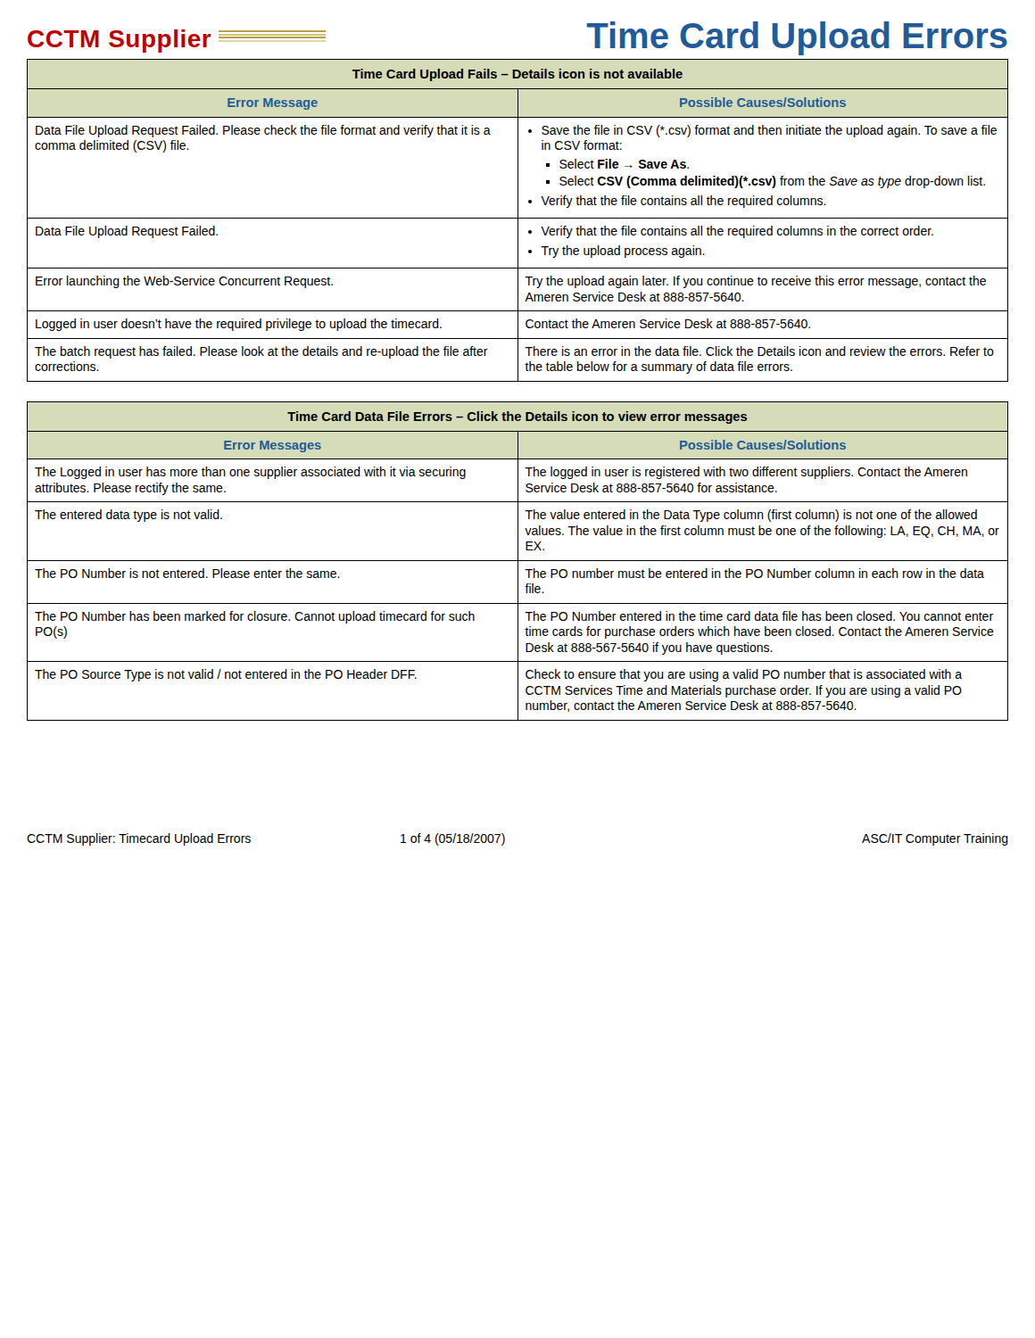CCTM Supplier
Time Card Upload Errors
| Time Card Upload Fails – Details icon is not available |
| Error Message | Possible Causes/Solutions |
| Data File Upload Request Failed. Please check the file format and verify that it is a comma delimited (CSV) file. | Save the file in CSV (*.csv) format and then initiate the upload again. To save a file in CSV format: Select File → Save As . Select CSV (Comma delimited)(*.csv) from the Save as type drop-down list. Verify that the file contains all the required columns. |
| Data File Upload Request Failed. | Verify that the file contains all the required columns in the correct order. Try the upload process again. |
| Error launching the Web-Service Concurrent Request. | Try the upload again later. If you continue to receive this error message, contact the Ameren Service Desk at 888-857-5640. |
| Logged in user doesn’t have the required privilege to upload the timecard. | Contact the Ameren Service Desk at 888-857-5640. |
| The batch request has failed. Please look at the details and re-upload the file after corrections. | There is an error in the data file. Click the Details icon and review the errors. Refer to the table below for a summary of data file errors. |
| Time Card Data File Errors – Click the Details icon to view error messages |
| Error Messages | Possible Causes/Solutions |
| The Logged in user has more than one supplier associated with it via securing attributes. Please rectify the same. | The logged in user is registered with two different suppliers. Contact the Ameren Service Desk at 888-857-5640 for assistance. |
| The entered data type is not valid. | The value entered in the Data Type column (first column) is not one of the allowed values. The value in the first column must be one of the following: LA, EQ, CH, MA, or EX. |
| The PO Number is not entered. Please enter the same. | The PO number must be entered in the PO Number column in each row in the data file. |
| The PO Number has been marked for closure. Cannot upload timecard for such PO(s) | The PO Number entered in the time card data file has been closed. You cannot enter time cards for purchase orders which have been closed. Contact the Ameren Service Desk at 888-567-5640 if you have questions. |
| The PO Source Type is not valid / not entered in the PO Header DFF. | Check to ensure that you are using a valid PO number that is associated with a CCTM Services Time and Materials purchase order. If you are using a valid PO number, contact the Ameren Service Desk at 888-857-5640. |
CCTM Supplier: Timecard Upload Errors 1 of 4 (05/18/2007) ASC/IT Computer Training